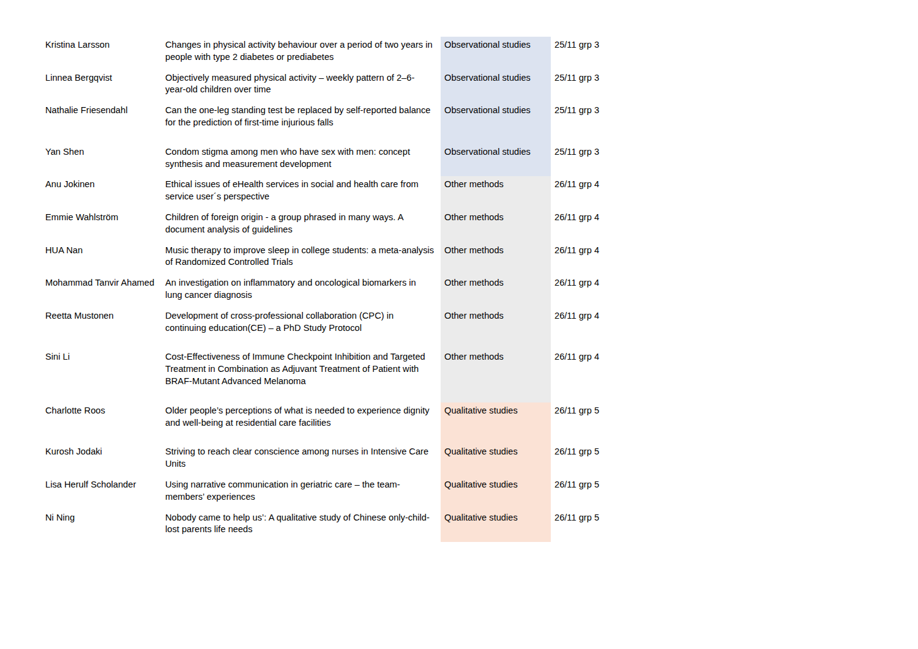| Kristina Larsson | Changes in physical activity behaviour over a period of two years in people with type 2 diabetes or prediabetes | Observational studies | 25/11 grp 3 |
| Linnea Bergqvist | Objectively measured physical activity – weekly pattern of 2–6-year-old children over time | Observational studies | 25/11 grp 3 |
| Nathalie Friesendahl | Can the one-leg standing test be replaced by self-reported balance for the prediction of first-time injurious falls | Observational studies | 25/11 grp 3 |
| Yan Shen | Condom stigma among men who have sex with men: concept synthesis and measurement development | Observational studies | 25/11 grp 3 |
| Anu Jokinen | Ethical issues of eHealth services in social and health care from service user´s perspective | Other methods | 26/11 grp 4 |
| Emmie Wahlström | Children of foreign origin - a group phrased in many ways. A document analysis of guidelines | Other methods | 26/11 grp 4 |
| HUA Nan | Music therapy to improve sleep in college students: a meta-analysis of Randomized Controlled Trials | Other methods | 26/11 grp 4 |
| Mohammad Tanvir Ahamed | An investigation on inflammatory and oncological biomarkers in lung cancer diagnosis | Other methods | 26/11 grp 4 |
| Reetta Mustonen | Development of cross-professional collaboration (CPC) in continuing education(CE) – a PhD Study Protocol | Other methods | 26/11 grp 4 |
| Sini Li | Cost-Effectiveness of Immune Checkpoint Inhibition and Targeted Treatment in Combination as Adjuvant Treatment of Patient with BRAF-Mutant Advanced Melanoma | Other methods | 26/11 grp 4 |
| Charlotte Roos | Older people’s perceptions of what is needed to experience dignity and well-being at residential care facilities | Qualitative studies | 26/11 grp 5 |
| Kurosh Jodaki | Striving to reach clear conscience among nurses in Intensive Care Units | Qualitative studies | 26/11 grp 5 |
| Lisa Herulf Scholander | Using narrative communication in geriatric care – the team-members’ experiences | Qualitative studies | 26/11 grp 5 |
| Ni Ning | Nobody came to help us’: A qualitative study of Chinese only-child-lost parents life needs | Qualitative studies | 26/11 grp 5 |